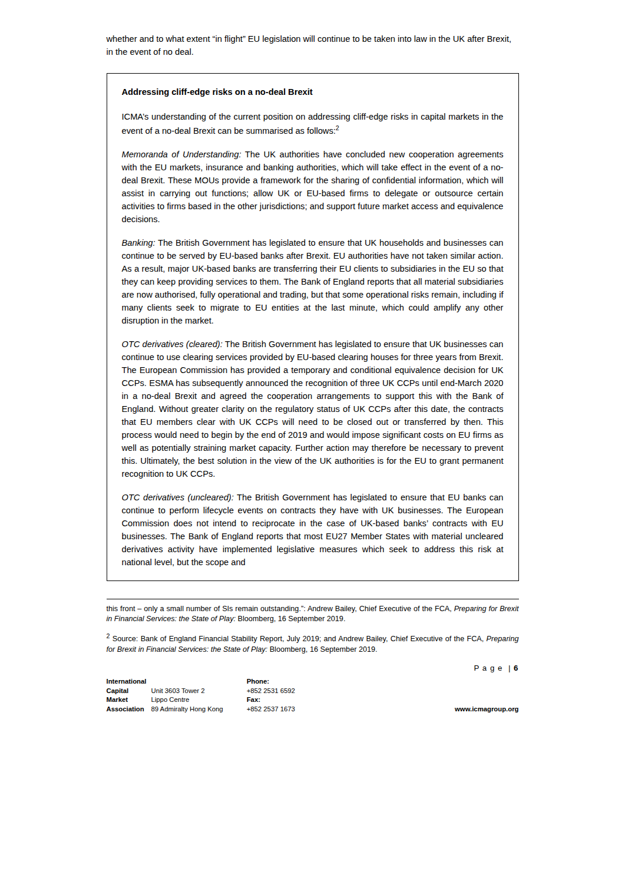whether and to what extent “in flight” EU legislation will continue to be taken into law in the UK after Brexit, in the event of no deal.
Addressing cliff-edge risks on a no-deal Brexit
ICMA’s understanding of the current position on addressing cliff-edge risks in capital markets in the event of a no-deal Brexit can be summarised as follows:2
Memoranda of Understanding: The UK authorities have concluded new cooperation agreements with the EU markets, insurance and banking authorities, which will take effect in the event of a no-deal Brexit. These MOUs provide a framework for the sharing of confidential information, which will assist in carrying out functions; allow UK or EU-based firms to delegate or outsource certain activities to firms based in the other jurisdictions; and support future market access and equivalence decisions.
Banking: The British Government has legislated to ensure that UK households and businesses can continue to be served by EU-based banks after Brexit. EU authorities have not taken similar action. As a result, major UK-based banks are transferring their EU clients to subsidiaries in the EU so that they can keep providing services to them. The Bank of England reports that all material subsidiaries are now authorised, fully operational and trading, but that some operational risks remain, including if many clients seek to migrate to EU entities at the last minute, which could amplify any other disruption in the market.
OTC derivatives (cleared): The British Government has legislated to ensure that UK businesses can continue to use clearing services provided by EU-based clearing houses for three years from Brexit. The European Commission has provided a temporary and conditional equivalence decision for UK CCPs. ESMA has subsequently announced the recognition of three UK CCPs until end-March 2020 in a no-deal Brexit and agreed the cooperation arrangements to support this with the Bank of England. Without greater clarity on the regulatory status of UK CCPs after this date, the contracts that EU members clear with UK CCPs will need to be closed out or transferred by then. This process would need to begin by the end of 2019 and would impose significant costs on EU firms as well as potentially straining market capacity. Further action may therefore be necessary to prevent this. Ultimately, the best solution in the view of the UK authorities is for the EU to grant permanent recognition to UK CCPs.
OTC derivatives (uncleared): The British Government has legislated to ensure that EU banks can continue to perform lifecycle events on contracts they have with UK businesses. The European Commission does not intend to reciprocate in the case of UK-based banks’ contracts with EU businesses. The Bank of England reports that most EU27 Member States with material uncleared derivatives activity have implemented legislative measures which seek to address this risk at national level, but the scope and
this front – only a small number of SIs remain outstanding.”: Andrew Bailey, Chief Executive of the FCA, Preparing for Brexit in Financial Services: the State of Play: Bloomberg, 16 September 2019.
2 Source: Bank of England Financial Stability Report, July 2019; and Andrew Bailey, Chief Executive of the FCA, Preparing for Brexit in Financial Services: the State of Play: Bloomberg, 16 September 2019.
P a g e | 6
International
Capital
Market
Association
Unit 3603 Tower 2
Lippo Centre
89 Admiralty Hong Kong
Phone:
+852 2531 6592
Fax:
+852 2537 1673
www.icmagroup.org